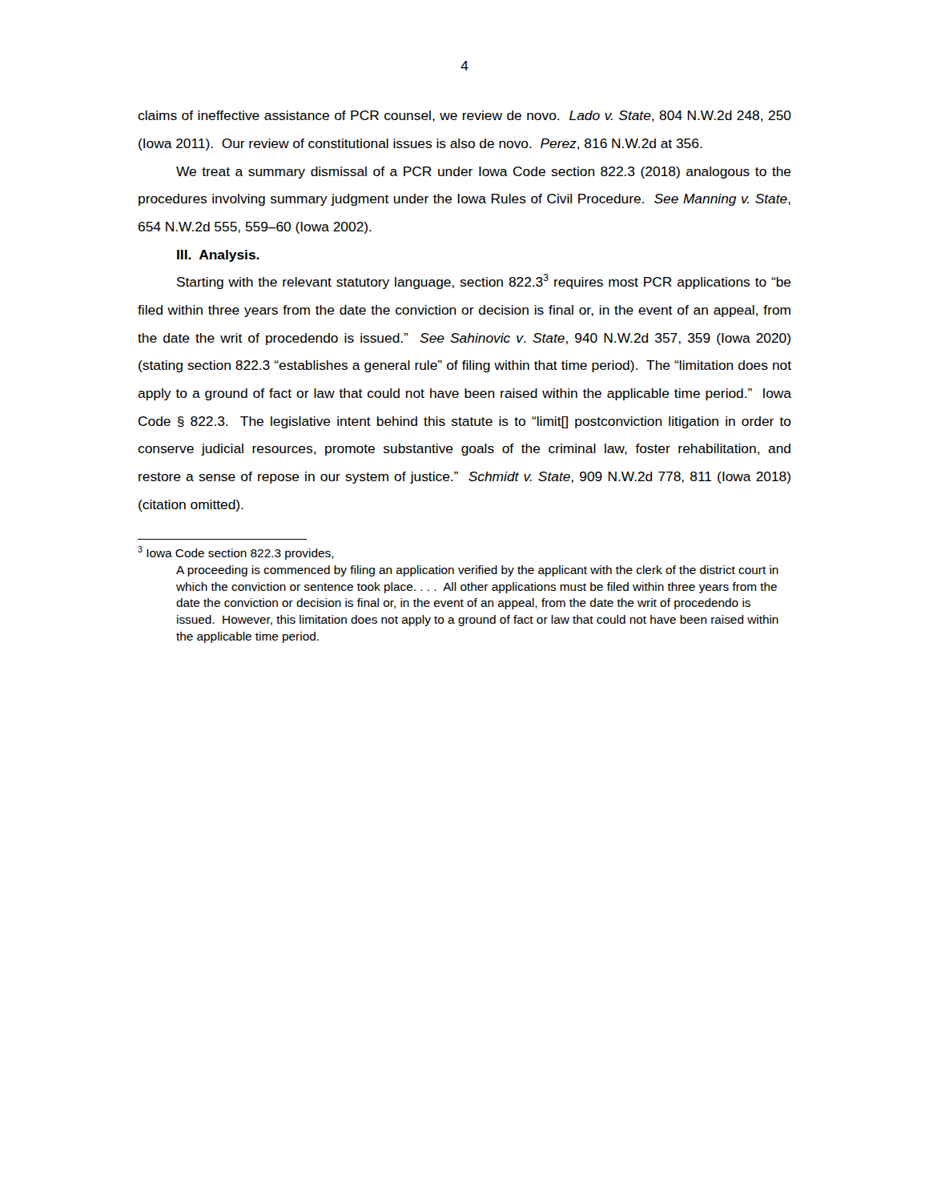4
claims of ineffective assistance of PCR counsel, we review de novo. Lado v. State, 804 N.W.2d 248, 250 (Iowa 2011). Our review of constitutional issues is also de novo. Perez, 816 N.W.2d at 356.
We treat a summary dismissal of a PCR under Iowa Code section 822.3 (2018) analogous to the procedures involving summary judgment under the Iowa Rules of Civil Procedure. See Manning v. State, 654 N.W.2d 555, 559–60 (Iowa 2002).
III. Analysis.
Starting with the relevant statutory language, section 822.33 requires most PCR applications to “be filed within three years from the date the conviction or decision is final or, in the event of an appeal, from the date the writ of procedendo is issued.” See Sahinovic v. State, 940 N.W.2d 357, 359 (Iowa 2020) (stating section 822.3 “establishes a general rule” of filing within that time period). The “limitation does not apply to a ground of fact or law that could not have been raised within the applicable time period.” Iowa Code § 822.3. The legislative intent behind this statute is to “limit[] postconviction litigation in order to conserve judicial resources, promote substantive goals of the criminal law, foster rehabilitation, and restore a sense of repose in our system of justice.” Schmidt v. State, 909 N.W.2d 778, 811 (Iowa 2018) (citation omitted).
3 Iowa Code section 822.3 provides,
A proceeding is commenced by filing an application verified by the applicant with the clerk of the district court in which the conviction or sentence took place. . . . All other applications must be filed within three years from the date the conviction or decision is final or, in the event of an appeal, from the date the writ of procedendo is issued. However, this limitation does not apply to a ground of fact or law that could not have been raised within the applicable time period.